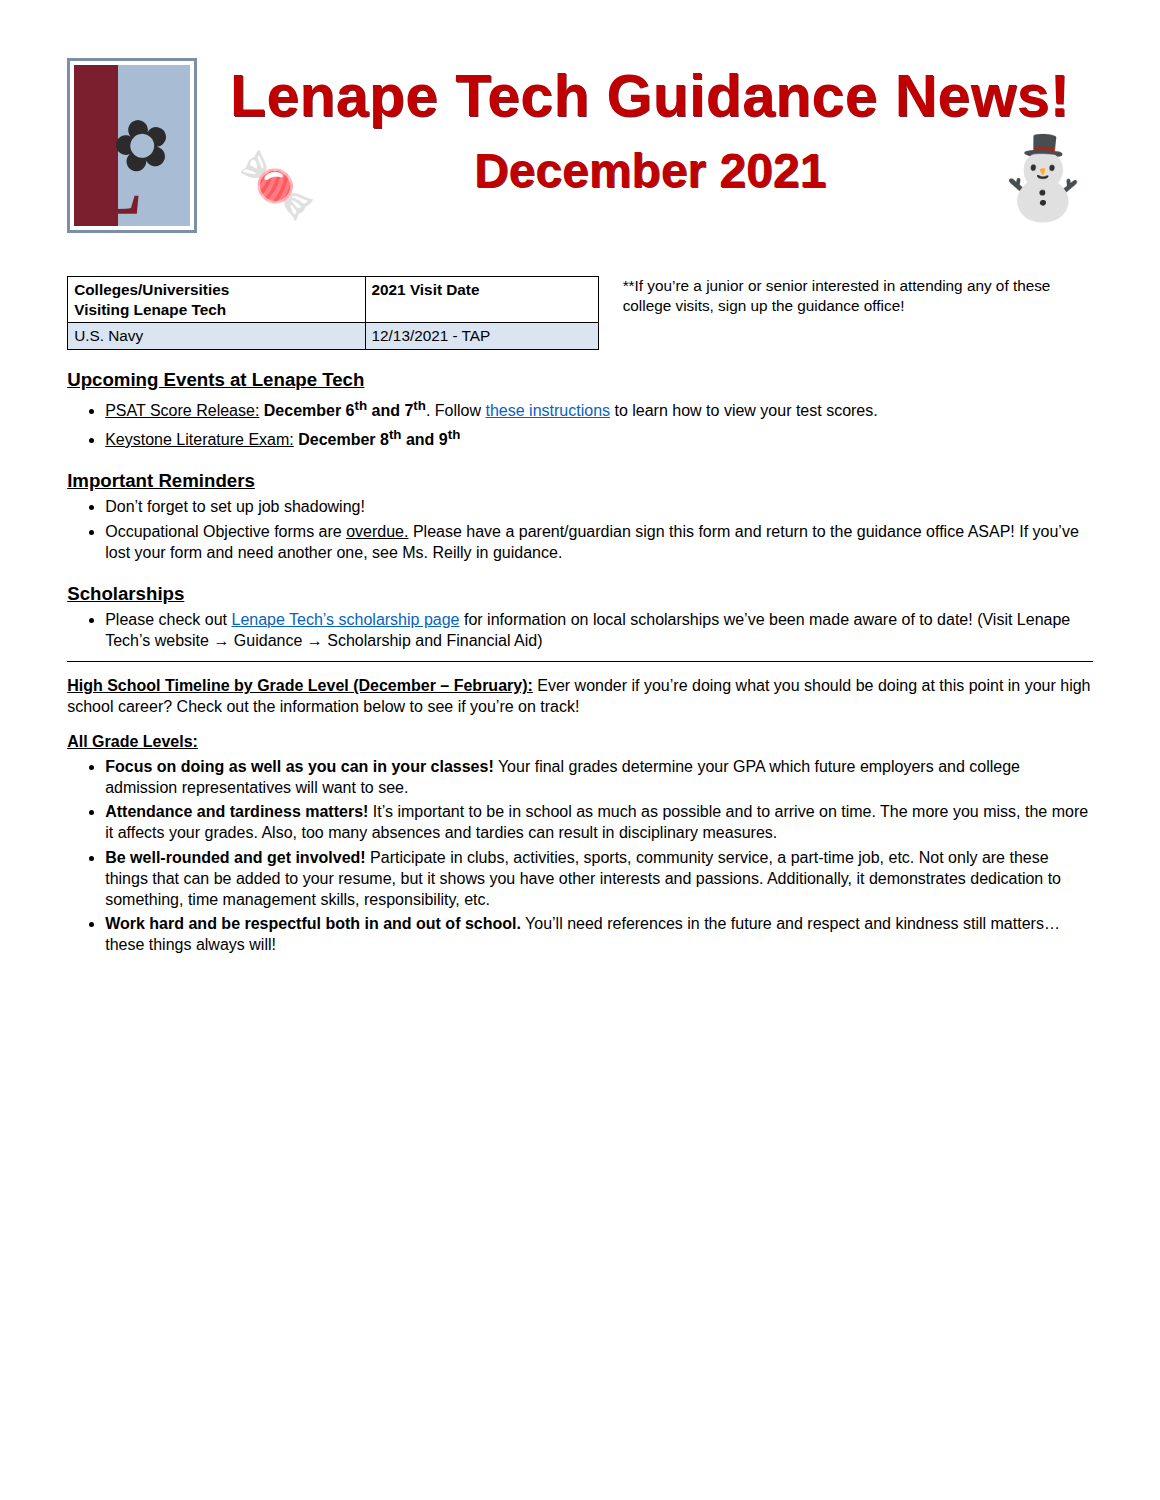L ✿
🍬
⛄
Lenape Tech Guidance News!
December 2021
| Colleges/Universities Visiting Lenape Tech | 2021 Visit Date |
| --- | --- |
| U.S. Navy | 12/13/2021 - TAP |
**If you’re a junior or senior interested in attending any of these college visits, sign up the guidance office!
Upcoming Events at Lenape Tech
PSAT Score Release: December 6th and 7th. Follow these instructions to learn how to view your test scores.
Keystone Literature Exam: December 8th and 9th
Important Reminders
Don’t forget to set up job shadowing!
Occupational Objective forms are overdue. Please have a parent/guardian sign this form and return to the guidance office ASAP! If you’ve lost your form and need another one, see Ms. Reilly in guidance.
Scholarships
Please check out Lenape Tech’s scholarship page for information on local scholarships we’ve been made aware of to date! (Visit Lenape Tech’s website → Guidance → Scholarship and Financial Aid)
High School Timeline by Grade Level (December – February): Ever wonder if you’re doing what you should be doing at this point in your high school career? Check out the information below to see if you’re on track!
All Grade Levels:
Focus on doing as well as you can in your classes! Your final grades determine your GPA which future employers and college admission representatives will want to see.
Attendance and tardiness matters! It’s important to be in school as much as possible and to arrive on time. The more you miss, the more it affects your grades. Also, too many absences and tardies can result in disciplinary measures.
Be well-rounded and get involved! Participate in clubs, activities, sports, community service, a part-time job, etc. Not only are these things that can be added to your resume, but it shows you have other interests and passions. Additionally, it demonstrates dedication to something, time management skills, responsibility, etc.
Work hard and be respectful both in and out of school. You’ll need references in the future and respect and kindness still matters…these things always will!